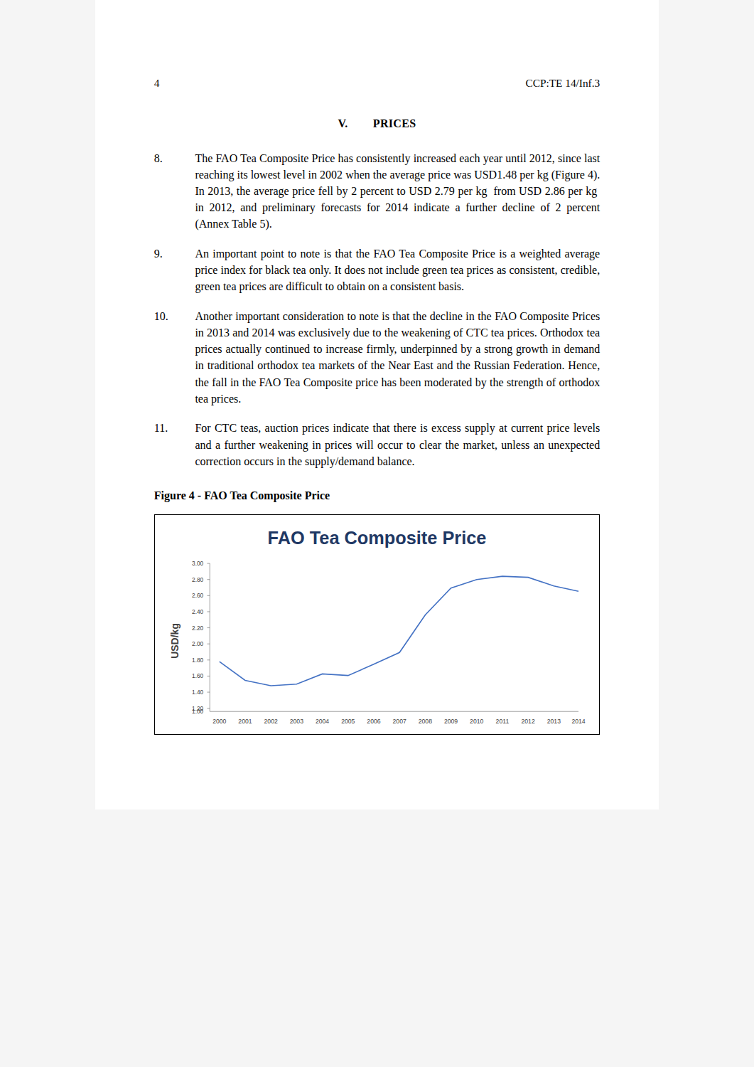4
CCP:TE 14/Inf.3
V. PRICES
8. The FAO Tea Composite Price has consistently increased each year until 2012, since last reaching its lowest level in 2002 when the average price was USD1.48 per kg (Figure 4). In 2013, the average price fell by 2 percent to USD 2.79 per kg from USD 2.86 per kg in 2012, and preliminary forecasts for 2014 indicate a further decline of 2 percent (Annex Table 5).
9. An important point to note is that the FAO Tea Composite Price is a weighted average price index for black tea only. It does not include green tea prices as consistent, credible, green tea prices are difficult to obtain on a consistent basis.
10. Another important consideration to note is that the decline in the FAO Composite Prices in 2013 and 2014 was exclusively due to the weakening of CTC tea prices. Orthodox tea prices actually continued to increase firmly, underpinned by a strong growth in demand in traditional orthodox tea markets of the Near East and the Russian Federation. Hence, the fall in the FAO Tea Composite price has been moderated by the strength of orthodox tea prices.
11. For CTC teas, auction prices indicate that there is excess supply at current price levels and a further weakening in prices will occur to clear the market, unless an unexpected correction occurs in the supply/demand balance.
Figure 4 - FAO Tea Composite Price
FAO Tea Composite Price
USD/kg
3.00 2.80 2.60 2.40 2.20 2.00 1.80 1.60 1.40 1.20 1.00 2000 2001 2002 2003 2004 2005 2006 2007 2008 2009 2010 2011 2012 2013 2014